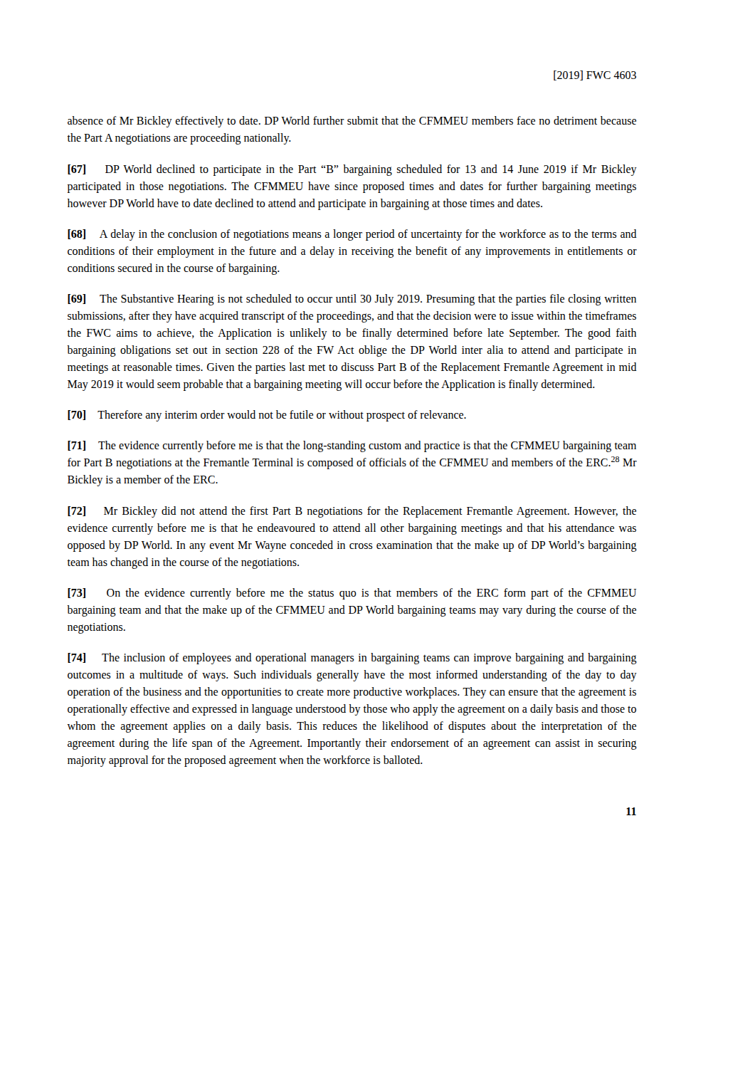[2019] FWC 4603
absence of Mr Bickley effectively to date. DP World further submit that the CFMMEU members face no detriment because the Part A negotiations are proceeding nationally.
[67] DP World declined to participate in the Part “B” bargaining scheduled for 13 and 14 June 2019 if Mr Bickley participated in those negotiations. The CFMMEU have since proposed times and dates for further bargaining meetings however DP World have to date declined to attend and participate in bargaining at those times and dates.
[68] A delay in the conclusion of negotiations means a longer period of uncertainty for the workforce as to the terms and conditions of their employment in the future and a delay in receiving the benefit of any improvements in entitlements or conditions secured in the course of bargaining.
[69] The Substantive Hearing is not scheduled to occur until 30 July 2019. Presuming that the parties file closing written submissions, after they have acquired transcript of the proceedings, and that the decision were to issue within the timeframes the FWC aims to achieve, the Application is unlikely to be finally determined before late September. The good faith bargaining obligations set out in section 228 of the FW Act oblige the DP World inter alia to attend and participate in meetings at reasonable times. Given the parties last met to discuss Part B of the Replacement Fremantle Agreement in mid May 2019 it would seem probable that a bargaining meeting will occur before the Application is finally determined.
[70] Therefore any interim order would not be futile or without prospect of relevance.
[71] The evidence currently before me is that the long-standing custom and practice is that the CFMMEU bargaining team for Part B negotiations at the Fremantle Terminal is composed of officials of the CFMMEU and members of the ERC.28 Mr Bickley is a member of the ERC.
[72] Mr Bickley did not attend the first Part B negotiations for the Replacement Fremantle Agreement. However, the evidence currently before me is that he endeavoured to attend all other bargaining meetings and that his attendance was opposed by DP World. In any event Mr Wayne conceded in cross examination that the make up of DP World’s bargaining team has changed in the course of the negotiations.
[73] On the evidence currently before me the status quo is that members of the ERC form part of the CFMMEU bargaining team and that the make up of the CFMMEU and DP World bargaining teams may vary during the course of the negotiations.
[74] The inclusion of employees and operational managers in bargaining teams can improve bargaining and bargaining outcomes in a multitude of ways. Such individuals generally have the most informed understanding of the day to day operation of the business and the opportunities to create more productive workplaces. They can ensure that the agreement is operationally effective and expressed in language understood by those who apply the agreement on a daily basis and those to whom the agreement applies on a daily basis. This reduces the likelihood of disputes about the interpretation of the agreement during the life span of the Agreement. Importantly their endorsement of an agreement can assist in securing majority approval for the proposed agreement when the workforce is balloted.
11